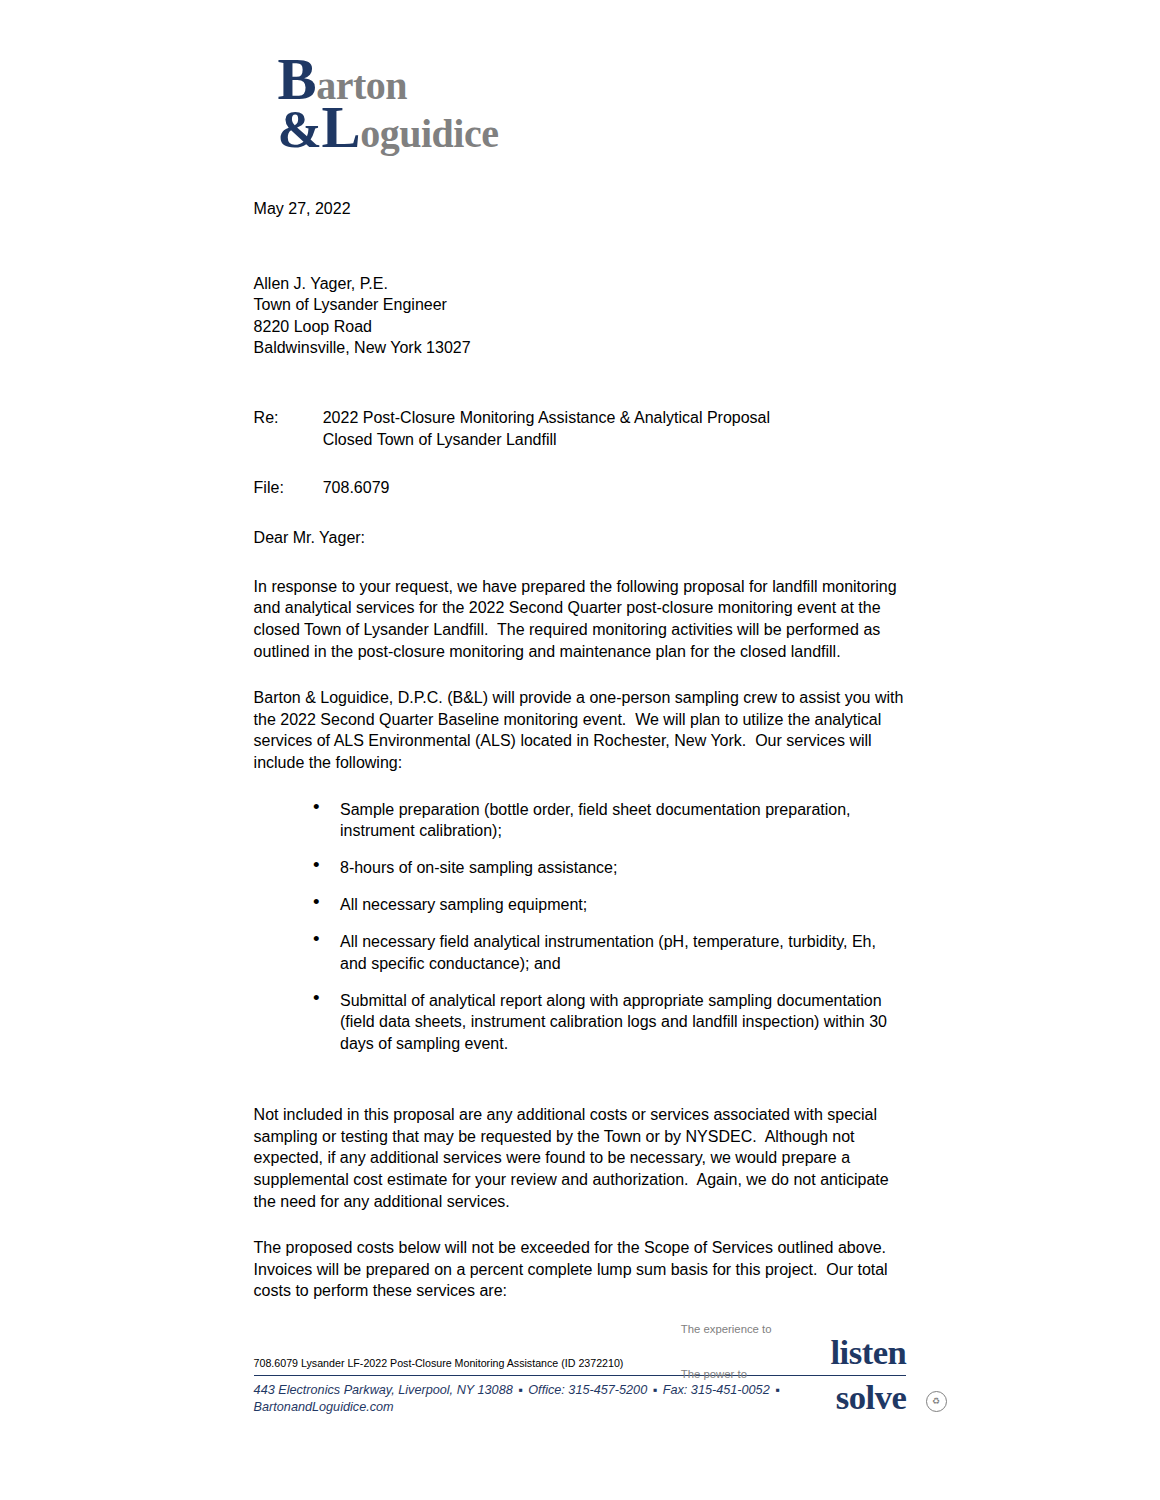Barton
&Loguidice
May 27, 2022
Allen J. Yager, P.E.
Town of Lysander Engineer
8220 Loop Road
Baldwinsville, New York 13027
Re:
2022 Post-Closure Monitoring Assistance & Analytical Proposal
Closed Town of Lysander Landfill
File:
708.6079
Dear Mr. Yager:
In response to your request, we have prepared the following proposal for landfill monitoring and analytical services for the 2022 Second Quarter post-closure monitoring event at the closed Town of Lysander Landfill. The required monitoring activities will be performed as outlined in the post-closure monitoring and maintenance plan for the closed landfill.
Barton & Loguidice, D.P.C. (B&L) will provide a one-person sampling crew to assist you with the 2022 Second Quarter Baseline monitoring event. We will plan to utilize the analytical services of ALS Environmental (ALS) located in Rochester, New York. Our services will include the following:
Sample preparation (bottle order, field sheet documentation preparation, instrument calibration);
8-hours of on-site sampling assistance;
All necessary sampling equipment;
All necessary field analytical instrumentation (pH, temperature, turbidity, Eh, and specific conductance); and
Submittal of analytical report along with appropriate sampling documentation (field data sheets, instrument calibration logs and landfill inspection) within 30 days of sampling event.
Not included in this proposal are any additional costs or services associated with special sampling or testing that may be requested by the Town or by NYSDEC. Although not expected, if any additional services were found to be necessary, we would prepare a supplemental cost estimate for your review and authorization. Again, we do not anticipate the need for any additional services.
The proposed costs below will not be exceeded for the Scope of Services outlined above. Invoices will be prepared on a percent complete lump sum basis for this project. Our total costs to perform these services are:
The experience to listen The power to solve
♻
708.6079 Lysander LF-2022 Post-Closure Monitoring Assistance (ID 2372210)
443 Electronics Parkway, Liverpool, NY 13088 ▪ Office: 315-457-5200 ▪ Fax: 315-451-0052 ▪ BartonandLoguidice.com